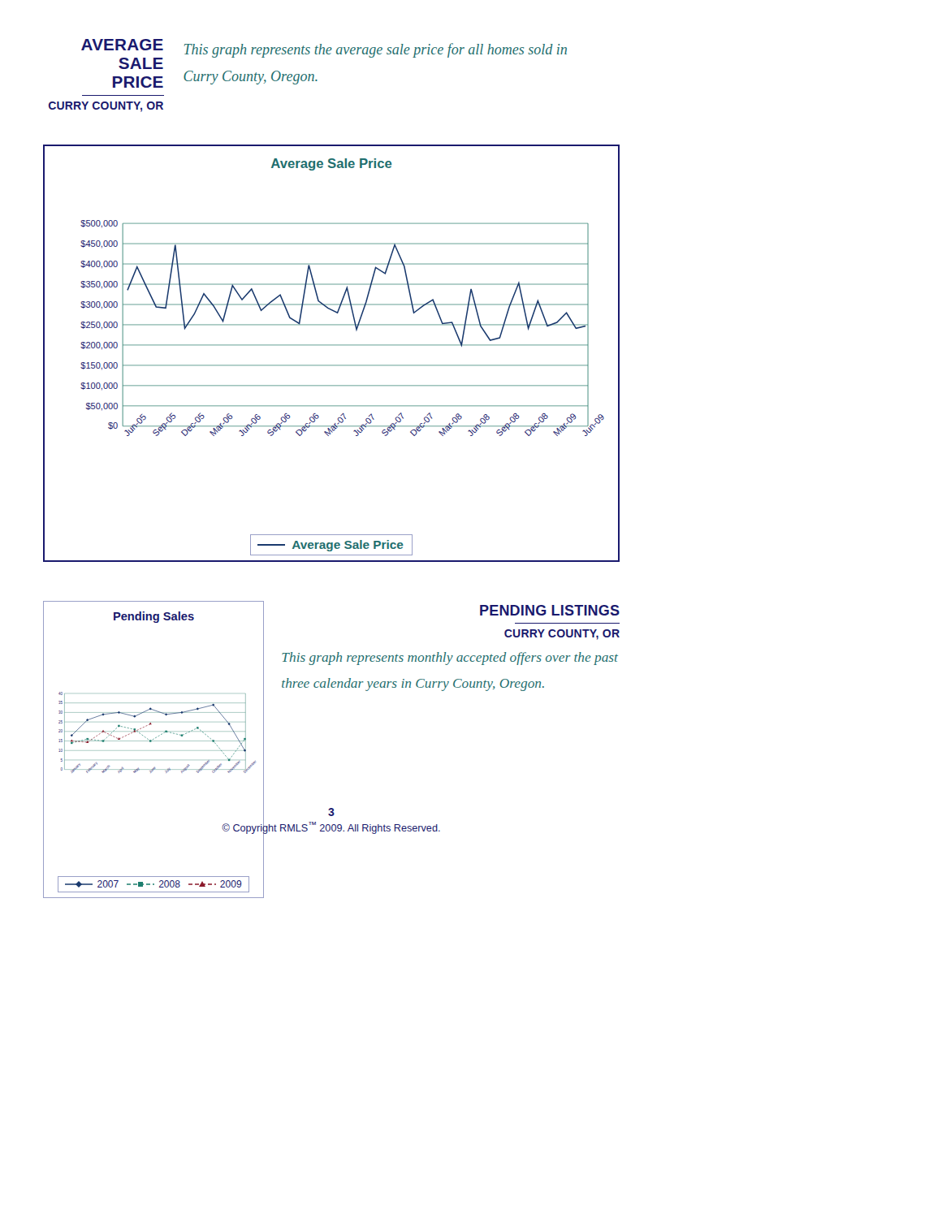AVERAGE SALE
PRICE
CURRY COUNTY, OR
This graph represents the average sale price for all homes sold in Curry County, Oregon.
Average Sale Price
$500,000 $450,000 $400,000 $350,000 $300,000 $250,000 $200,000 $150,000 $100,000 $50,000 $0 Jun-05 Sep-05 Dec-05 Mar-06 Jun-06 Sep-06 Dec-06 Mar-07 Jun-07 Sep-07 Dec-07 Mar-08 Jun-08 Sep-08 Dec-08 Mar-09 Jun-09
Average Sale Price
Pending Sales
40 35 30 25 20 15 10 5 0 January February March April May June July August September October November December
2007 2008 2009
PENDING LISTINGS
CURRY COUNTY, OR
This graph represents monthly accepted offers over the past three calendar years in Curry County, Oregon.
3
© Copyright RMLS™ 2009. All Rights Reserved.